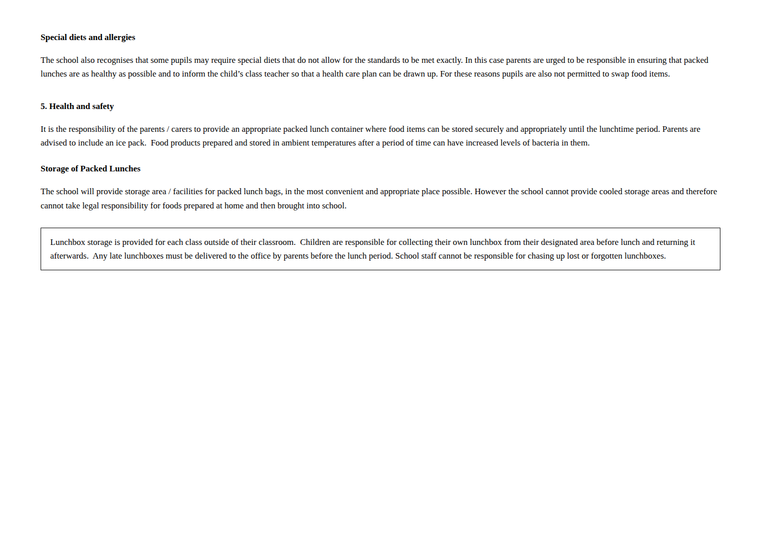Special diets and allergies
The school also recognises that some pupils may require special diets that do not allow for the standards to be met exactly. In this case parents are urged to be responsible in ensuring that packed lunches are as healthy as possible and to inform the child’s class teacher so that a health care plan can be drawn up. For these reasons pupils are also not permitted to swap food items.
5. Health and safety
It is the responsibility of the parents / carers to provide an appropriate packed lunch container where food items can be stored securely and appropriately until the lunchtime period. Parents are advised to include an ice pack. Food products prepared and stored in ambient temperatures after a period of time can have increased levels of bacteria in them.
Storage of Packed Lunches
The school will provide storage area / facilities for packed lunch bags, in the most convenient and appropriate place possible. However the school cannot provide cooled storage areas and therefore cannot take legal responsibility for foods prepared at home and then brought into school.
Lunchbox storage is provided for each class outside of their classroom. Children are responsible for collecting their own lunchbox from their designated area before lunch and returning it afterwards. Any late lunchboxes must be delivered to the office by parents before the lunch period. School staff cannot be responsible for chasing up lost or forgotten lunchboxes.